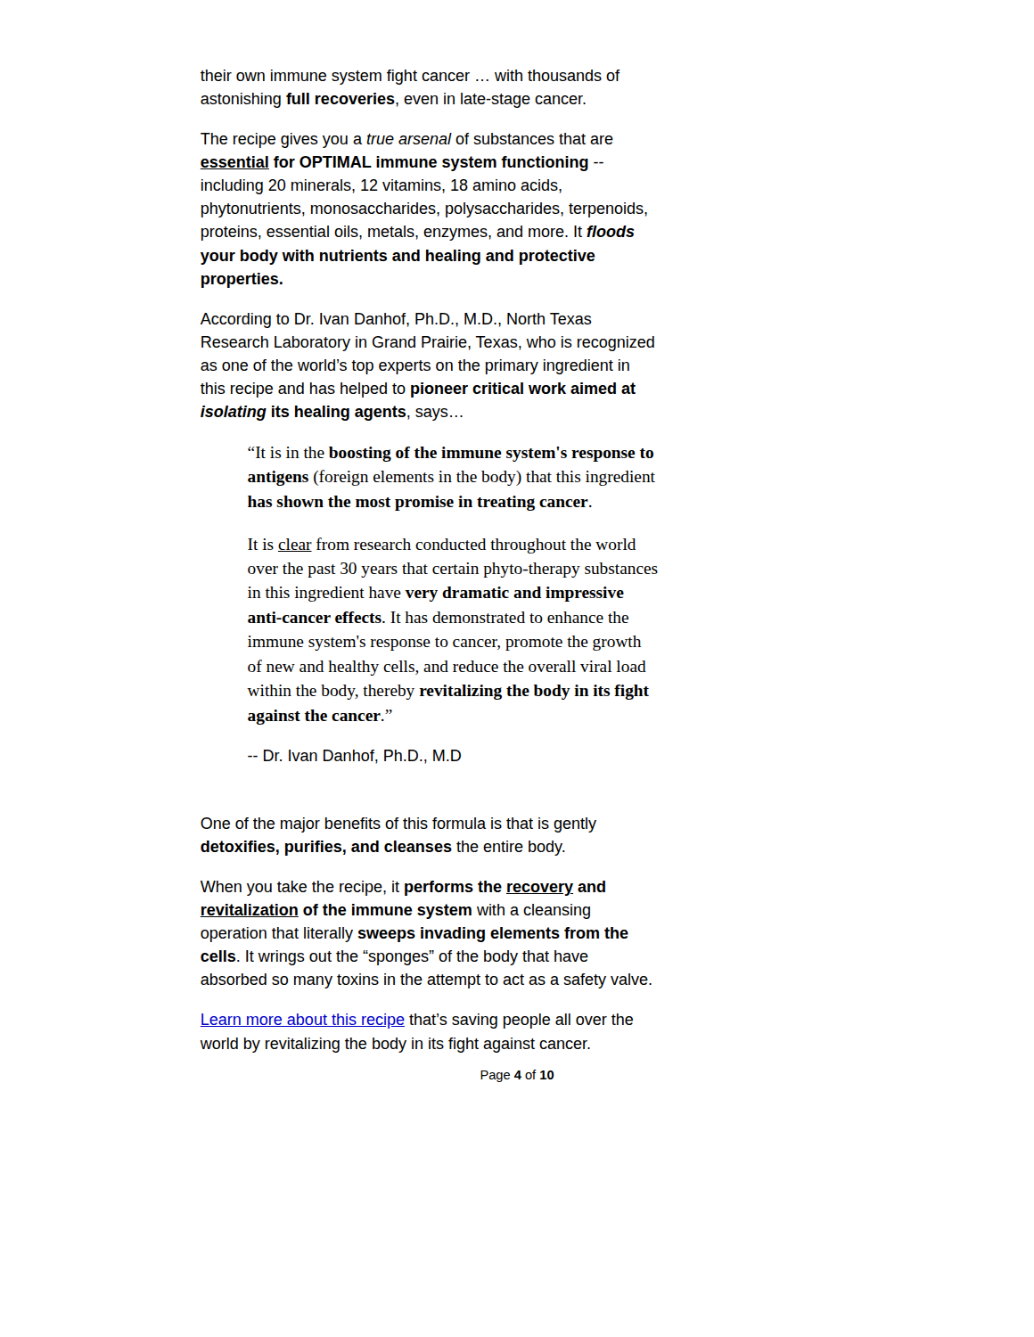their own immune system fight cancer … with thousands of astonishing full recoveries, even in late-stage cancer.
The recipe gives you a true arsenal of substances that are essential for OPTIMAL immune system functioning -- including 20 minerals, 12 vitamins, 18 amino acids, phytonutrients, monosaccharides, polysaccharides, terpenoids, proteins, essential oils, metals, enzymes, and more. It floods your body with nutrients and healing and protective properties.
According to Dr. Ivan Danhof, Ph.D., M.D., North Texas Research Laboratory in Grand Prairie, Texas, who is recognized as one of the world’s top experts on the primary ingredient in this recipe and has helped to pioneer critical work aimed at isolating its healing agents, says…
“It is in the boosting of the immune system's response to antigens (foreign elements in the body) that this ingredient has shown the most promise in treating cancer.
It is clear from research conducted throughout the world over the past 30 years that certain phyto-therapy substances in this ingredient have very dramatic and impressive anti-cancer effects. It has demonstrated to enhance the immune system's response to cancer, promote the growth of new and healthy cells, and reduce the overall viral load within the body, thereby revitalizing the body in its fight against the cancer.”
-- Dr. Ivan Danhof, Ph.D., M.D
One of the major benefits of this formula is that is gently detoxifies, purifies, and cleanses the entire body.
When you take the recipe, it performs the recovery and revitalization of the immune system with a cleansing operation that literally sweeps invading elements from the cells. It wrings out the “sponges” of the body that have absorbed so many toxins in the attempt to act as a safety valve.
Learn more about this recipe that’s saving people all over the world by revitalizing the body in its fight against cancer.
Page 4 of 10